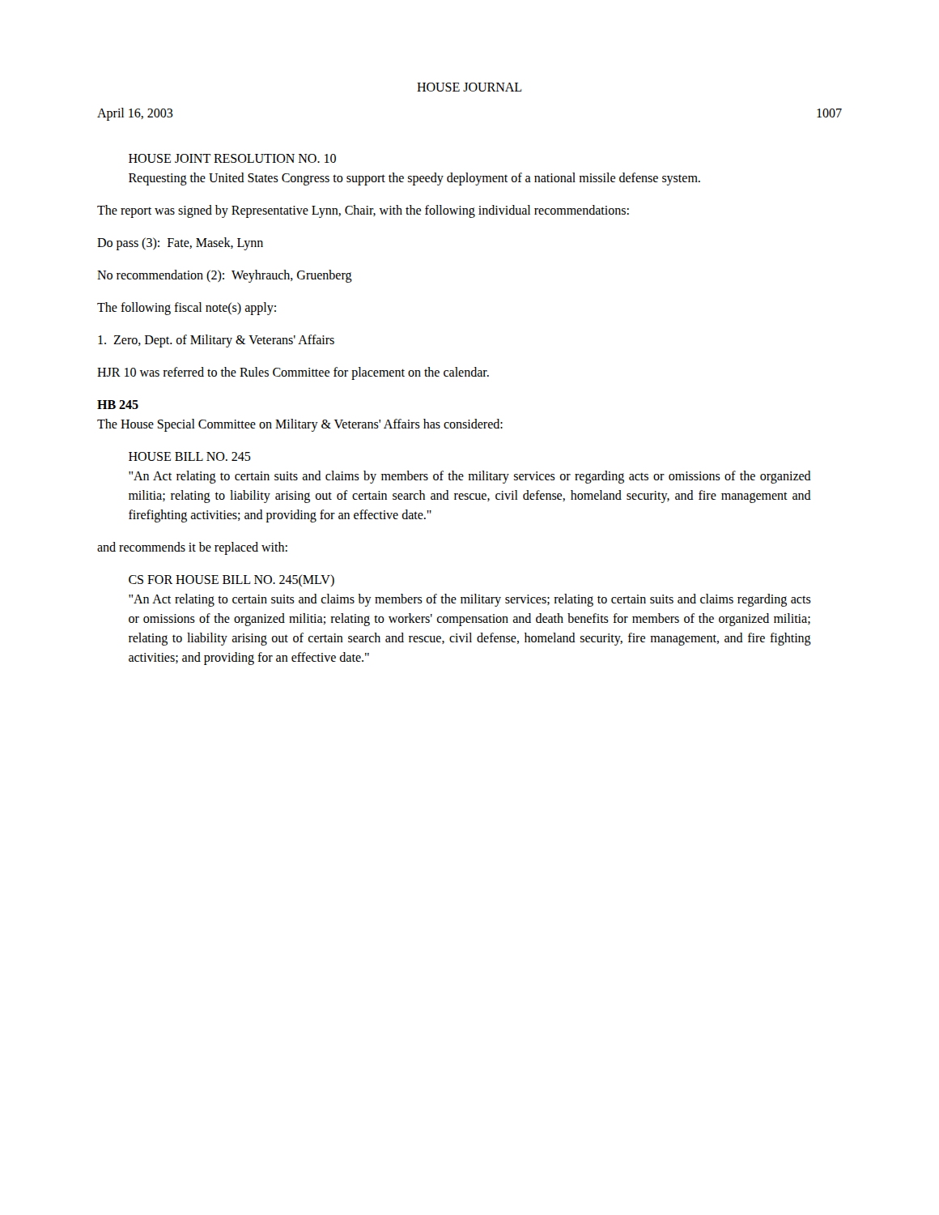HOUSE JOURNAL
April 16, 2003 1007
HOUSE JOINT RESOLUTION NO. 10
Requesting the United States Congress to support the speedy deployment of a national missile defense system.
The report was signed by Representative Lynn, Chair, with the following individual recommendations:
Do pass (3): Fate, Masek, Lynn
No recommendation (2): Weyhrauch, Gruenberg
The following fiscal note(s) apply:
1. Zero, Dept. of Military & Veterans' Affairs
HJR 10 was referred to the Rules Committee for placement on the calendar.
HB 245
The House Special Committee on Military & Veterans' Affairs has considered:
HOUSE BILL NO. 245
"An Act relating to certain suits and claims by members of the military services or regarding acts or omissions of the organized militia; relating to liability arising out of certain search and rescue, civil defense, homeland security, and fire management and firefighting activities; and providing for an effective date."
and recommends it be replaced with:
CS FOR HOUSE BILL NO. 245(MLV)
"An Act relating to certain suits and claims by members of the military services; relating to certain suits and claims regarding acts or omissions of the organized militia; relating to workers' compensation and death benefits for members of the organized militia; relating to liability arising out of certain search and rescue, civil defense, homeland security, fire management, and fire fighting activities; and providing for an effective date."